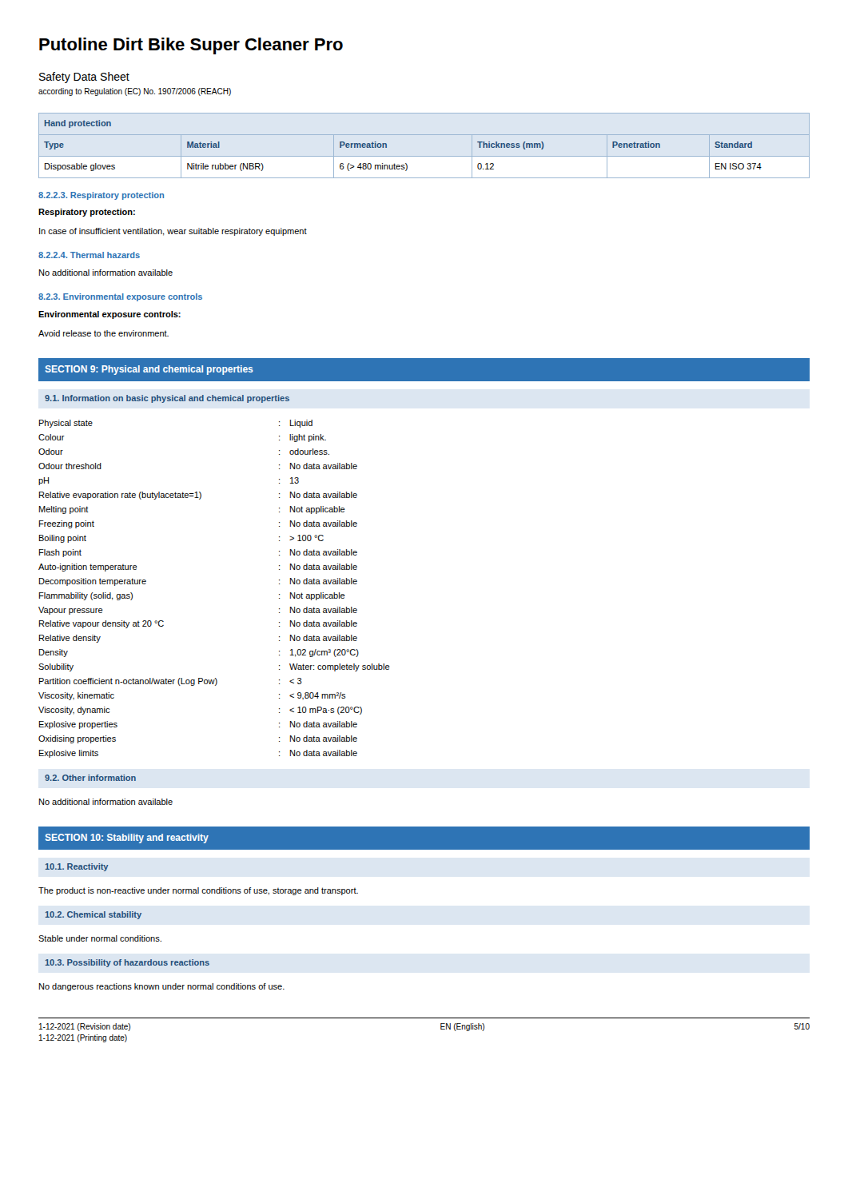Putoline Dirt Bike Super Cleaner Pro
Safety Data Sheet
according to Regulation (EC) No. 1907/2006 (REACH)
Hand protection
| Type | Material | Permeation | Thickness (mm) | Penetration | Standard |
| --- | --- | --- | --- | --- | --- |
| Disposable gloves | Nitrile rubber (NBR) | 6 (> 480 minutes) | 0.12 | | EN ISO 374 |
8.2.2.3. Respiratory protection
Respiratory protection:
In case of insufficient ventilation, wear suitable respiratory equipment
8.2.2.4. Thermal hazards
No additional information available
8.2.3. Environmental exposure controls
Environmental exposure controls:
Avoid release to the environment.
SECTION 9: Physical and chemical properties
9.1. Information on basic physical and chemical properties
| Physical state | : | Liquid |
| Colour | : | light pink. |
| Odour | : | odourless. |
| Odour threshold | : | No data available |
| pH | : | 13 |
| Relative evaporation rate (butylacetate=1) | : | No data available |
| Melting point | : | Not applicable |
| Freezing point | : | No data available |
| Boiling point | : | > 100 °C |
| Flash point | : | No data available |
| Auto-ignition temperature | : | No data available |
| Decomposition temperature | : | No data available |
| Flammability (solid, gas) | : | Not applicable |
| Vapour pressure | : | No data available |
| Relative vapour density at 20 °C | : | No data available |
| Relative density | : | No data available |
| Density | : | 1,02 g/cm³ (20°C) |
| Solubility | : | Water: completely soluble |
| Partition coefficient n-octanol/water (Log Pow) | : | < 3 |
| Viscosity, kinematic | : | < 9,804 mm²/s |
| Viscosity, dynamic | : | < 10 mPa·s (20°C) |
| Explosive properties | : | No data available |
| Oxidising properties | : | No data available |
| Explosive limits | : | No data available |
9.2. Other information
No additional information available
SECTION 10: Stability and reactivity
10.1. Reactivity
The product is non-reactive under normal conditions of use, storage and transport.
10.2. Chemical stability
Stable under normal conditions.
10.3. Possibility of hazardous reactions
No dangerous reactions known under normal conditions of use.
1-12-2021 (Revision date) 1-12-2021 (Printing date)
EN (English)
5/10